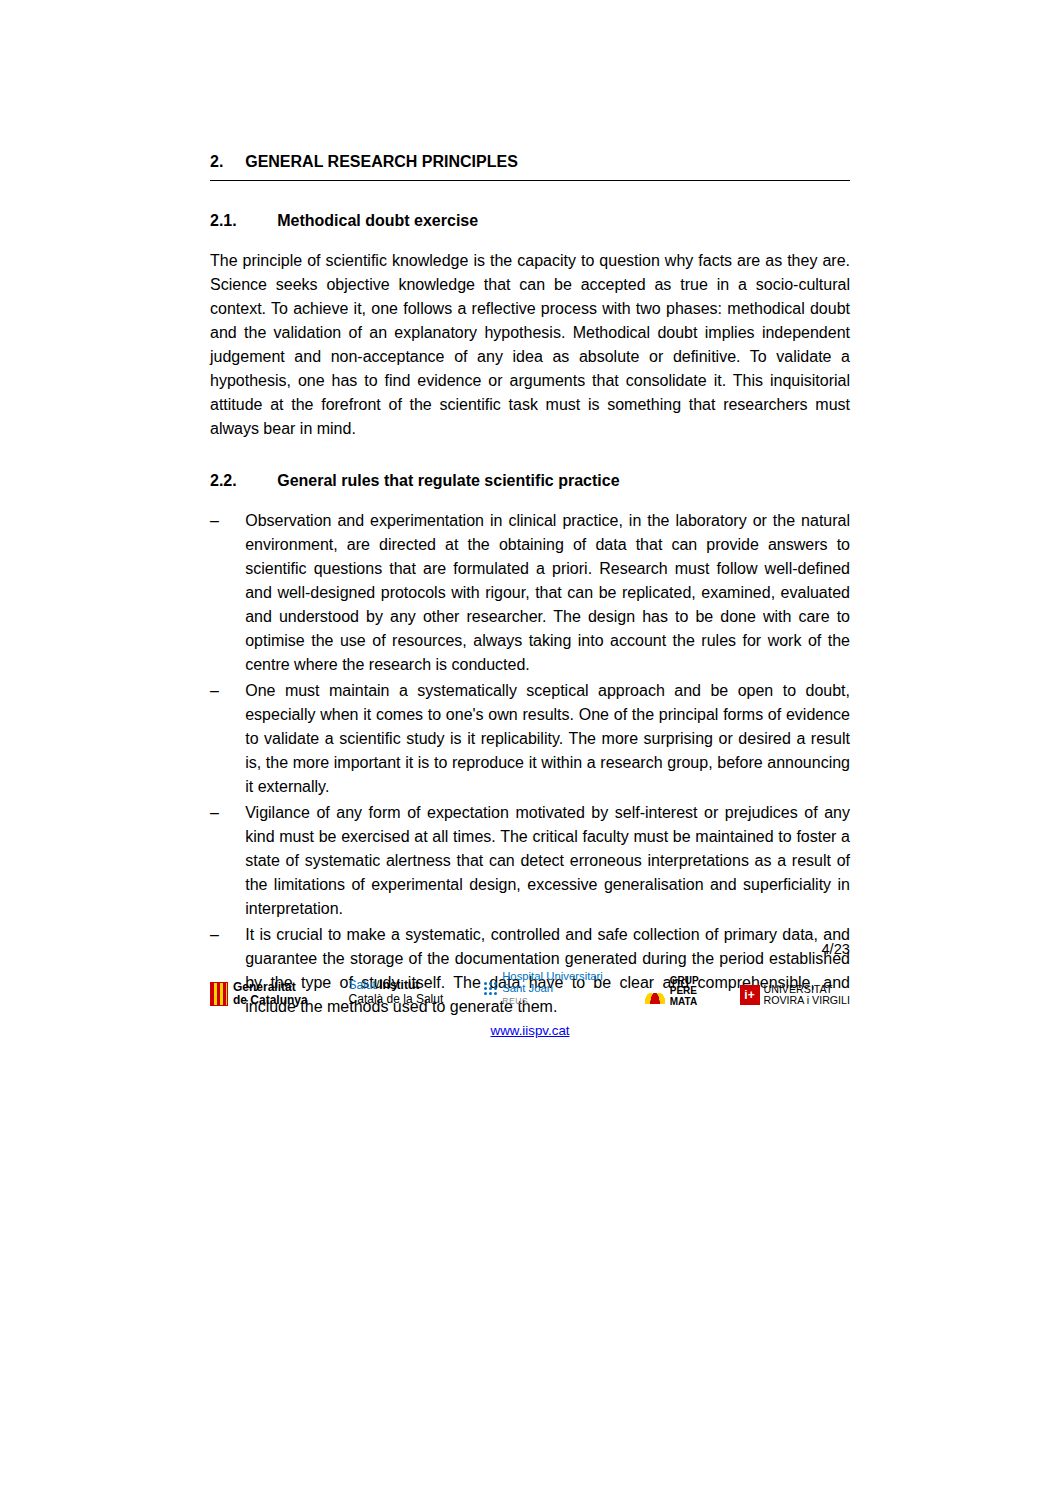2. GENERAL RESEARCH PRINCIPLES
2.1. Methodical doubt exercise
The principle of scientific knowledge is the capacity to question why facts are as they are. Science seeks objective knowledge that can be accepted as true in a socio-cultural context. To achieve it, one follows a reflective process with two phases: methodical doubt and the validation of an explanatory hypothesis. Methodical doubt implies independent judgement and non-acceptance of any idea as absolute or definitive. To validate a hypothesis, one has to find evidence or arguments that consolidate it. This inquisitorial attitude at the forefront of the scientific task must is something that researchers must always bear in mind.
2.2. General rules that regulate scientific practice
Observation and experimentation in clinical practice, in the laboratory or the natural environment, are directed at the obtaining of data that can provide answers to scientific questions that are formulated a priori. Research must follow well-defined and well-designed protocols with rigour, that can be replicated, examined, evaluated and understood by any other researcher. The design has to be done with care to optimise the use of resources, always taking into account the rules for work of the centre where the research is conducted.
One must maintain a systematically sceptical approach and be open to doubt, especially when it comes to one's own results. One of the principal forms of evidence to validate a scientific study is it replicability. The more surprising or desired a result is, the more important it is to reproduce it within a research group, before announcing it externally.
Vigilance of any form of expectation motivated by self-interest or prejudices of any kind must be exercised at all times. The critical faculty must be maintained to foster a state of systematic alertness that can detect erroneous interpretations as a result of the limitations of experimental design, excessive generalisation and superficiality in interpretation.
It is crucial to make a systematic, controlled and safe collection of primary data, and guarantee the storage of the documentation generated during the period established by the type of study itself. The data have to be clear and comprehensible, and include the methods used to generate them.
4/23
Generalitat
de Catalunya
Salut/Institut
Català de la Salut
Hospital Universitari
Sant Joan
REUS
GRUP
PERE
MATA
i+ UNIVERSITAT
ROVIRA i VIRGILI
www.iispv.cat